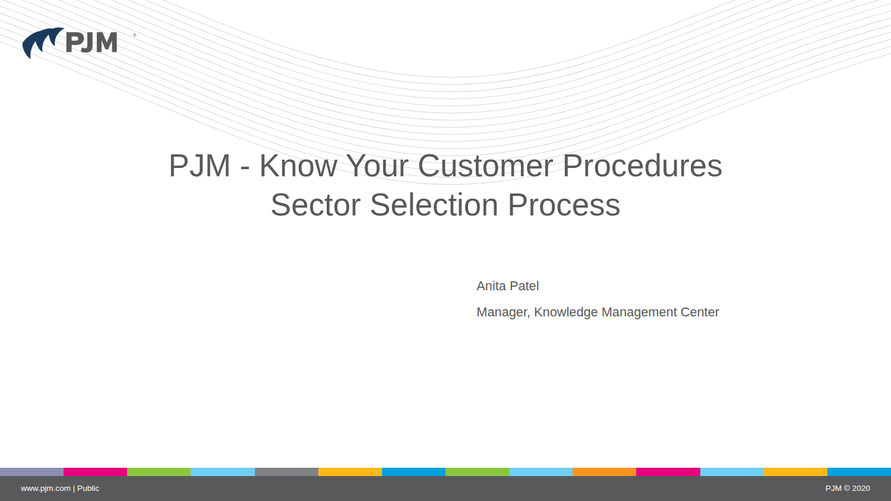®
PJM - Know Your Customer Procedures
Sector Selection Process
Anita Patel
Manager, Knowledge Management Center
www.pjm.com | Public
PJM © 2020